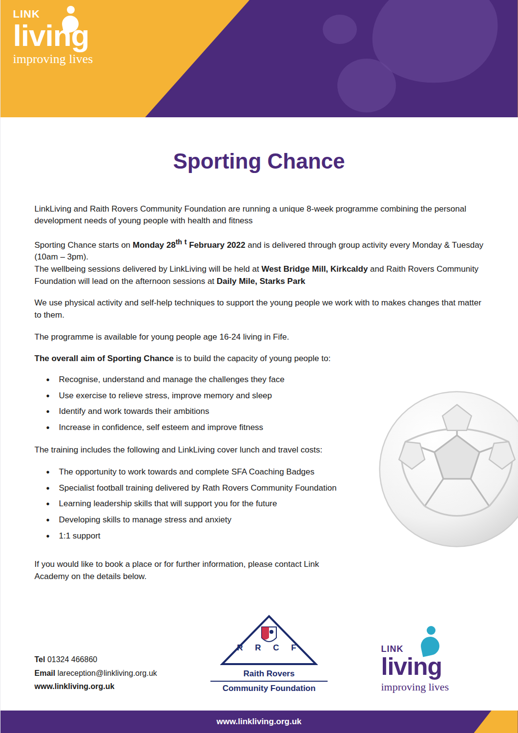LINK living improving lives
Sporting Chance
LinkLiving and Raith Rovers Community Foundation are running a unique 8-week programme combining the personal development needs of young people with health and fitness
Sporting Chance starts on Monday 28th t February 2022 and is delivered through group activity every Monday & Tuesday (10am – 3pm).
The wellbeing sessions delivered by LinkLiving will be held at West Bridge Mill, Kirkcaldy and Raith Rovers Community Foundation will lead on the afternoon sessions at Daily Mile, Starks Park
We use physical activity and self-help techniques to support the young people we work with to makes changes that matter to them.
The programme is available for young people age 16-24 living in Fife.
The overall aim of Sporting Chance is to build the capacity of young people to:
Recognise, understand and manage the challenges they face
Use exercise to relieve stress, improve memory and sleep
Identify and work towards their ambitions
Increase in confidence, self esteem and improve fitness
The training includes the following and LinkLiving cover lunch and travel costs:
The opportunity to work towards and complete SFA Coaching Badges
Specialist football training delivered by Rath Rovers Community Foundation
Learning leadership skills that will support you for the future
Developing skills to manage stress and anxiety
1:1 support
If you would like to book a place or for further information, please contact Link Academy on the details below.
Tel 01324 466860
Email lareception@linkliving.org.uk
www.linkliving.org.uk
R R C F
Raith Rovers
Community Foundation
LINK living improving lives
www.linkliving.org.uk